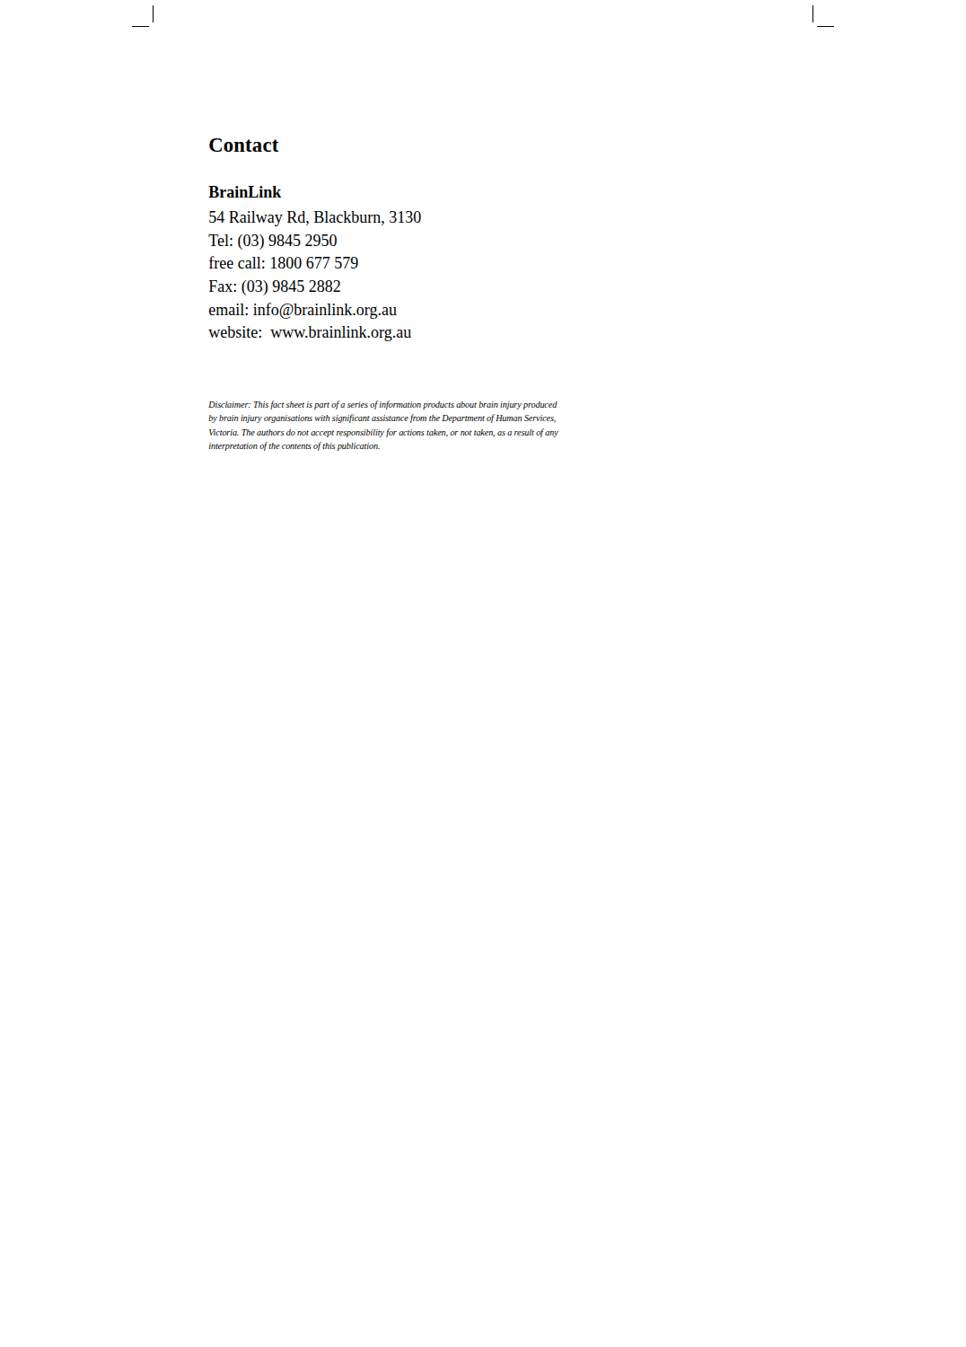Contact
BrainLink
54 Railway Rd, Blackburn, 3130
Tel: (03) 9845 2950
free call: 1800 677 579
Fax: (03) 9845 2882
email: info@brainlink.org.au
website: www.brainlink.org.au
Disclaimer: This fact sheet is part of a series of information products about brain injury produced by brain injury organisations with significant assistance from the Department of Human Services, Victoria. The authors do not accept responsibility for actions taken, or not taken, as a result of any interpretation of the contents of this publication.